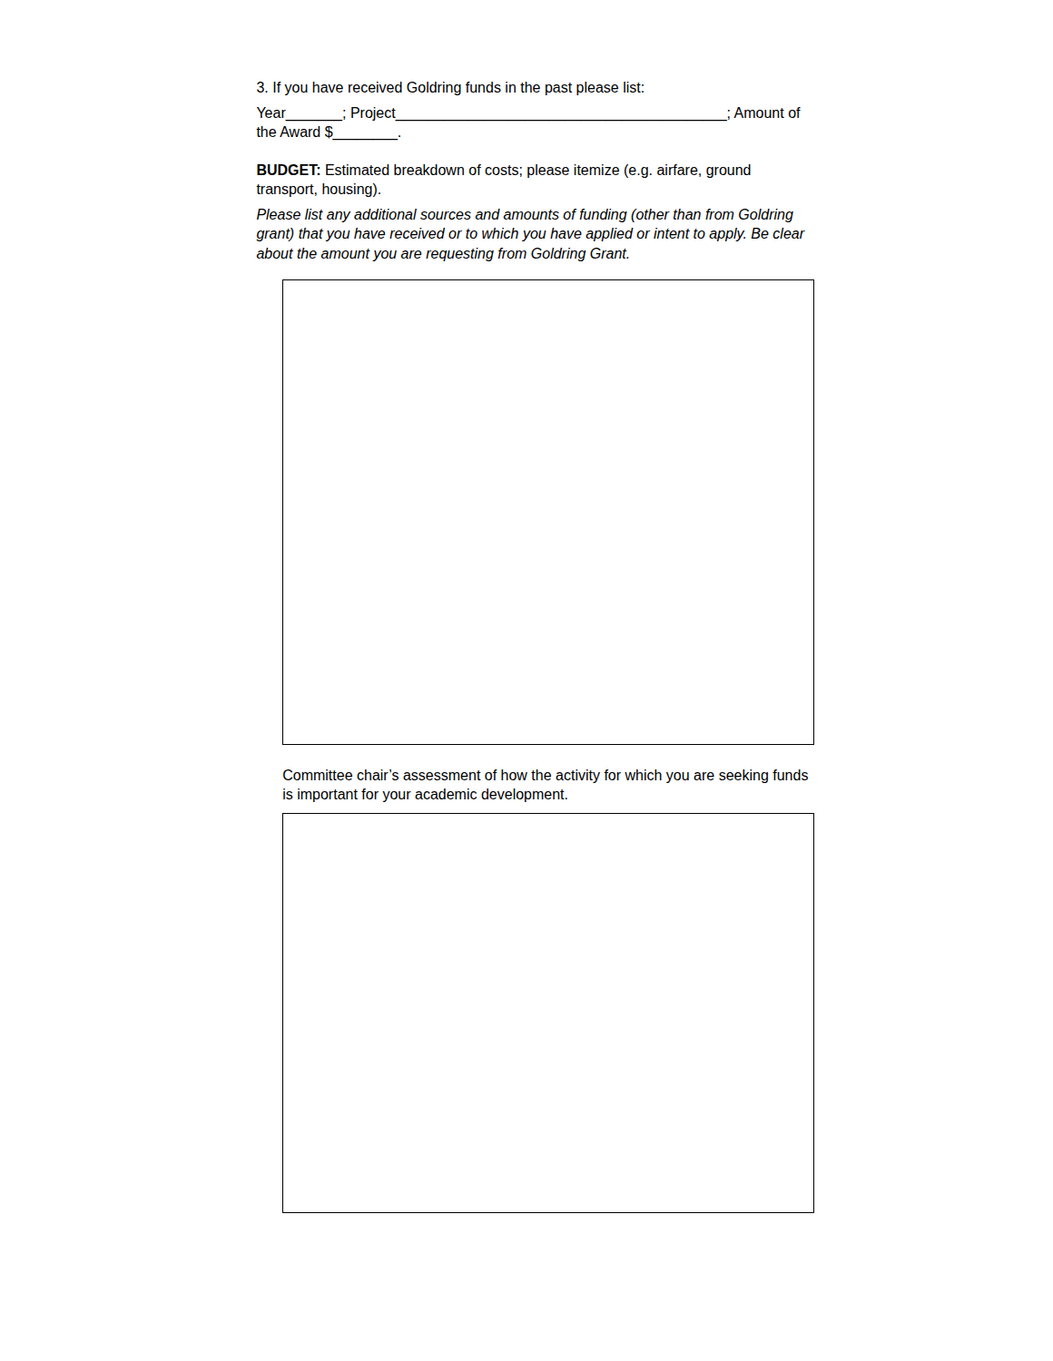3. If you have received Goldring funds in the past please list:
Year_______; Project_________________________________________; Amount of the Award $________.
BUDGET: Estimated breakdown of costs; please itemize (e.g. airfare, ground transport, housing).
Please list any additional sources and amounts of funding (other than from Goldring grant) that you have received or to which you have applied or intent to apply. Be clear about the amount you are requesting from Goldring Grant.
Committee chair’s assessment of how the activity for which you are seeking funds is important for your academic development.